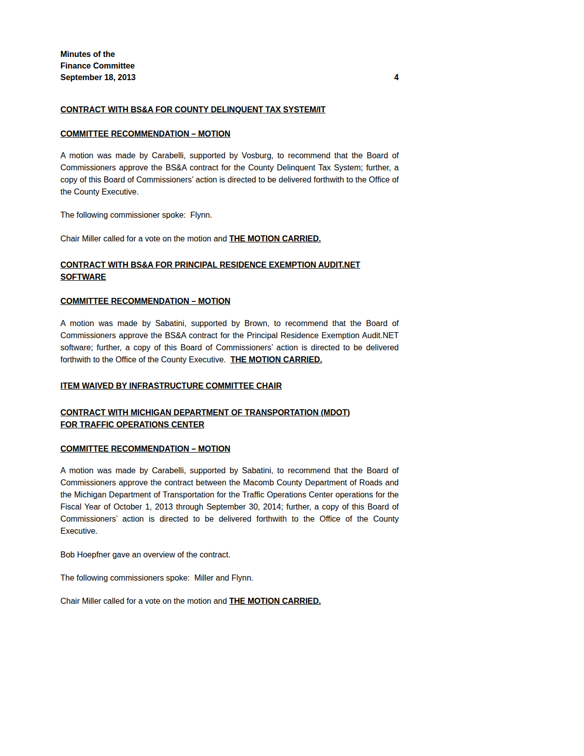Minutes of the
Finance Committee
September 18, 2013
4
CONTRACT WITH BS&A FOR COUNTY DELINQUENT TAX SYSTEM/IT
COMMITTEE RECOMMENDATION – MOTION
A motion was made by Carabelli, supported by Vosburg, to recommend that the Board of Commissioners approve the BS&A contract for the County Delinquent Tax System; further, a copy of this Board of Commissioners’ action is directed to be delivered forthwith to the Office of the County Executive.
The following commissioner spoke: Flynn.
Chair Miller called for a vote on the motion and THE MOTION CARRIED.
CONTRACT WITH BS&A FOR PRINCIPAL RESIDENCE EXEMPTION AUDIT.NET SOFTWARE
COMMITTEE RECOMMENDATION – MOTION
A motion was made by Sabatini, supported by Brown, to recommend that the Board of Commissioners approve the BS&A contract for the Principal Residence Exemption Audit.NET software; further, a copy of this Board of Commissioners’ action is directed to be delivered forthwith to the Office of the County Executive. THE MOTION CARRIED.
ITEM WAIVED BY INFRASTRUCTURE COMMITTEE CHAIR
CONTRACT WITH MICHIGAN DEPARTMENT OF TRANSPORTATION (MDOT)
FOR TRAFFIC OPERATIONS CENTER
COMMITTEE RECOMMENDATION – MOTION
A motion was made by Carabelli, supported by Sabatini, to recommend that the Board of Commissioners approve the contract between the Macomb County Department of Roads and the Michigan Department of Transportation for the Traffic Operations Center operations for the Fiscal Year of October 1, 2013 through September 30, 2014; further, a copy of this Board of Commissioners’ action is directed to be delivered forthwith to the Office of the County Executive.
Bob Hoepfner gave an overview of the contract.
The following commissioners spoke: Miller and Flynn.
Chair Miller called for a vote on the motion and THE MOTION CARRIED.